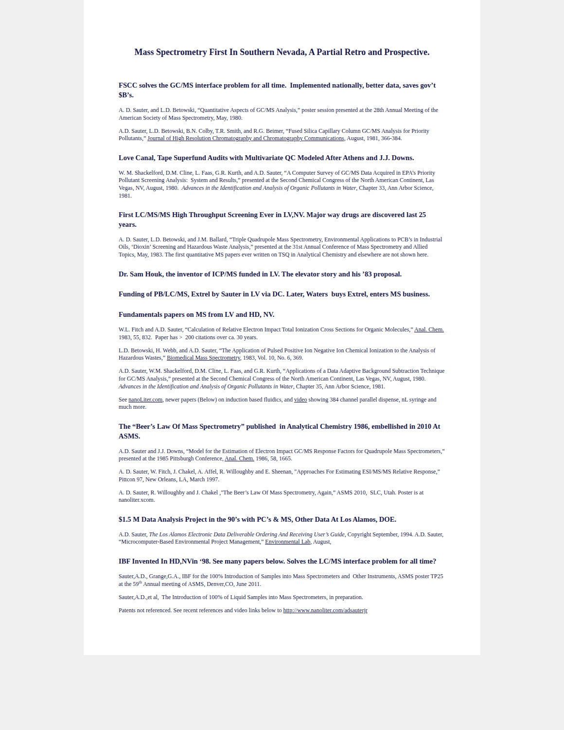Mass Spectrometry First In Southern Nevada, A Partial Retro and Prospective.
FSCC solves the GC/MS interface problem for all time. Implemented nationally, better data, saves gov’t $B’s.
A. D. Sauter, and L.D. Betowski, “Quantitative Aspects of GC/MS Analysis,” poster session presented at the 28th Annual Meeting of the American Society of Mass Spectrometry, May, 1980.
A.D. Sauter, L.D. Betowski, B.N. Colby, T.R. Smith, and R.G. Beimer, “Fused Silica Capillary Column GC/MS Analysis for Priority Pollutants,” Journal of High Resolution Chromatography and Chromatography Communications, August, 1981, 366-384.
Love Canal, Tape Superfund Audits with Multivariate QC Modeled After Athens and J.J. Downs.
W. M. Shackelford, D.M. Cline, L. Faas, G.R. Kurth, and A.D. Sauter, “A Computer Survey of GC/MS Data Acquired in EPA’s Priority Pollutant Screening Analysis: System and Results,” presented at the Second Chemical Congress of the North American Continent, Las Vegas, NV, August, 1980. Advances in the Identification and Analysis of Organic Pollutants in Water, Chapter 33, Ann Arbor Science, 1981.
First LC/MS/MS High Throughput Screening Ever in LV,NV. Major way drugs are discovered last 25 years.
A. D. Sauter, L.D. Betowski, and J.M. Ballard, “Triple Quadrupole Mass Spectrometry, Environmental Applications to PCB’s in Industrial Oils, ‘Dioxin’ Screening and Hazardous Waste Analysis,” presented at the 31st Annual Conference of Mass Spectrometry and Allied Topics, May, 1983. The first quantitative MS papers ever written on TSQ in Analytical Chemistry and elsewhere are not shown here.
Dr. Sam Houk, the inventor of ICP/MS funded in LV. The elevator story and his ’83 proposal.
Funding of PB/LC/MS, Extrel by Sauter in LV via DC. Later, Waters buys Extrel, enters MS business.
Fundamentals papers on MS from LV and HD, NV.
W.L. Fitch and A.D. Sauter, “Calculation of Relative Electron Impact Total Ionization Cross Sections for Organic Molecules,” Anal. Chem. 1983, 55, 832. Paper has > 200 citations over ca. 30 years.
L.D. Betowski, H. Webb, and A.D. Sauter, “The Application of Pulsed Positive Ion Negative Ion Chemical Ionization to the Analysis of Hazardous Wastes,” Biomedical Mass Spectrometry, 1983, Vol. 10, No. 6, 369.
A.D. Sauter, W.M. Shackelford, D.M. Cline, L. Faas, and G.R. Kurth, “Applications of a Data Adaptive Background Subtraction Technique for GC/MS Analysis,” presented at the Second Chemical Congress of the North American Continent, Las Vegas, NV, August, 1980. Advances in the Identification and Analysis of Organic Pollutants in Water, Chapter 35, Ann Arbor Science, 1981.
See nanoLiter.com, newer papers (Below) on induction based fluidics, and video showing 384 channel parallel dispense, nL syringe and much more.
The “Beer’s Law Of Mass Spectrometry” published in Analytical Chemistry 1986, embellished in 2010 At ASMS.
A.D. Sauter and J.J. Downs, “Model for the Estimation of Electron Impact GC/MS Response Factors for Quadrupole Mass Spectrometers,” presented at the 1985 Pittsburgh Conference, Anal. Chem. 1986, 58, 1665.
A. D. Sauter, W. Fitch, J. Chakel, A. Affel, R. Willoughby and E. Sheenan, "Approaches For Estimating ESI/MS/MS Relative Response,” Pittcon 97, New Orleans, LA, March 1997.
A. D. Sauter, R. Willoughby and J. Chakel ,"The Beer’s Law Of Mass Spectrometry, Again,” ASMS 2010, SLC, Utah. Poster is at nanoliter.xcom.
$1.5 M Data Analysis Project in the 90’s with PC’s & MS, Other Data At Los Alamos, DOE.
A.D. Sauter, The Los Alamos Electronic Data Deliverable Ordering And Receiving User’s Guide, Copyright September, 1994. A.D. Sauter, “Microcomputer-Based Environmental Project Management,” Environmental Lab, August,
IBF Invented In HD,NVin ‘98. See many papers below. Solves the LC/MS interface problem for all time?
Sauter,A.D., Grange,G.A., IBF for the 100% Introduction of Samples into Mass Spectrometers and Other Instruments, ASMS poster TP25 at the 59th Annual meeting of ASMS, Denver,CO, June 2011.
Sauter,A.D.,et al, The Introduction of 100% of Liquid Samples into Mass Spectrometers, in preparation.
Patents not referenced. See recent references and video links below to http://www.nanoliter.com/adsauterjr